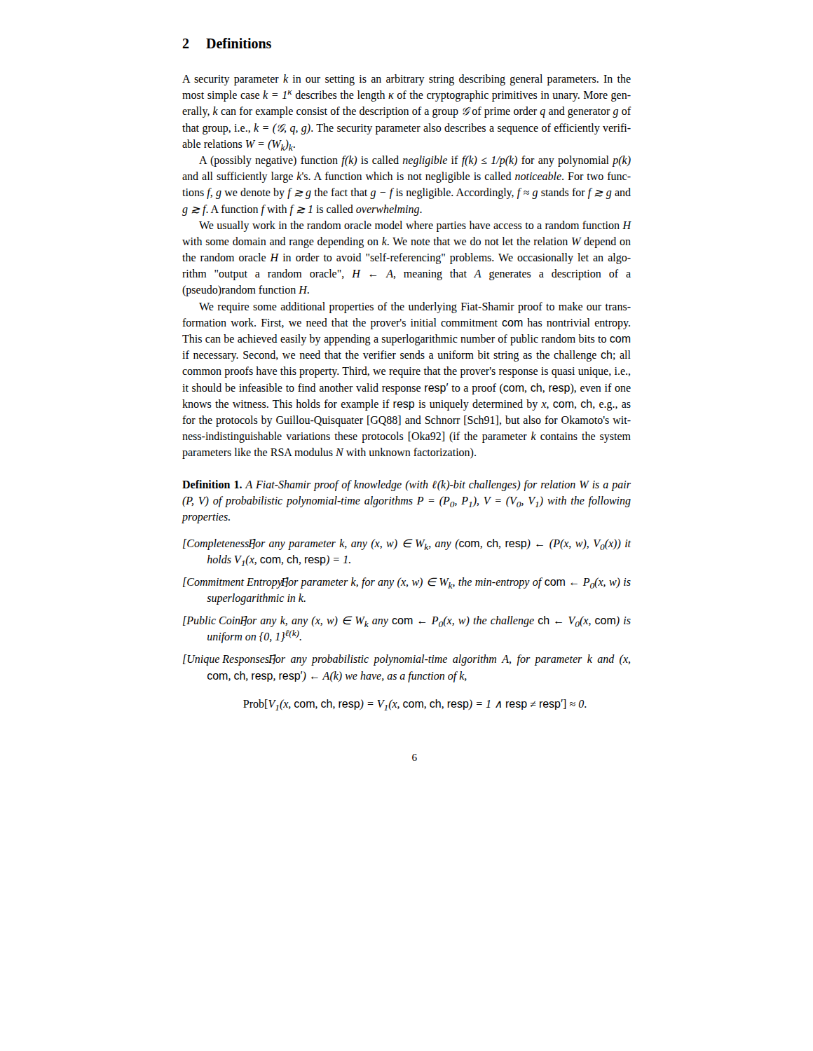2 Definitions
A security parameter k in our setting is an arbitrary string describing general parameters. In the most simple case k = 1κ describes the length κ of the cryptographic primitives in unary. More generally, k can for example consist of the description of a group 𝒢 of prime order q and generator g of that group, i.e., k = (𝒢, q, g). The security parameter also describes a sequence of efficiently verifiable relations W = (Wk)k.
A (possibly negative) function f(k) is called negligible if f(k) ≤ 1/p(k) for any polynomial p(k) and all sufficiently large k's. A function which is not negligible is called noticeable. For two functions f, g we denote by f ≳ g the fact that g − f is negligible. Accordingly, f ≈ g stands for f ≳ g and g ≳ f. A function f with f ≳ 1 is called overwhelming.
We usually work in the random oracle model where parties have access to a random function H with some domain and range depending on k. We note that we do not let the relation W depend on the random oracle H in order to avoid "self-referencing" problems. We occasionally let an algorithm "output a random oracle", H ← A, meaning that A generates a description of a (pseudo)random function H.
We require some additional properties of the underlying Fiat-Shamir proof to make our transformation work. First, we need that the prover's initial commitment com has nontrivial entropy. This can be achieved easily by appending a superlogarithmic number of public random bits to com if necessary. Second, we need that the verifier sends a uniform bit string as the challenge ch; all common proofs have this property. Third, we require that the prover's response is quasi unique, i.e., it should be infeasible to find another valid response resp′ to a proof (com, ch, resp), even if one knows the witness. This holds for example if resp is uniquely determined by x, com, ch, e.g., as for the protocols by Guillou-Quisquater [GQ88] and Schnorr [Sch91], but also for Okamoto's witness-indistinguishable variations these protocols [Oka92] (if the parameter k contains the system parameters like the RSA modulus N with unknown factorization).
Definition 1. A Fiat-Shamir proof of knowledge (with ℓ(k)-bit challenges) for relation W is a pair (P, V) of probabilistic polynomial-time algorithms P = (P0, P1), V = (V0, V1) with the following properties.
[Completeness.]
For any parameter k, any (x, w) ∈ Wk, any (com, ch, resp) ← (P(x, w), V0(x)) it holds V1(x, com, ch, resp) = 1.
[Commitment Entropy.]
For parameter k, for any (x, w) ∈ Wk, the min-entropy of com ← P0(x, w) is superlogarithmic in k.
[Public Coin.]
For any k, any (x, w) ∈ Wk any com ← P0(x, w) the challenge ch ← V0(x, com) is uniform on {0, 1}ℓ(k).
[Unique Responses.]
For any probabilistic polynomial-time algorithm A, for parameter k and (x, com, ch, resp, resp′) ← A(k) we have, as a function of k,
Prob[V1(x, com, ch, resp) = V1(x, com, ch, resp) = 1 ∧ resp ≠ resp′] ≈ 0.
6